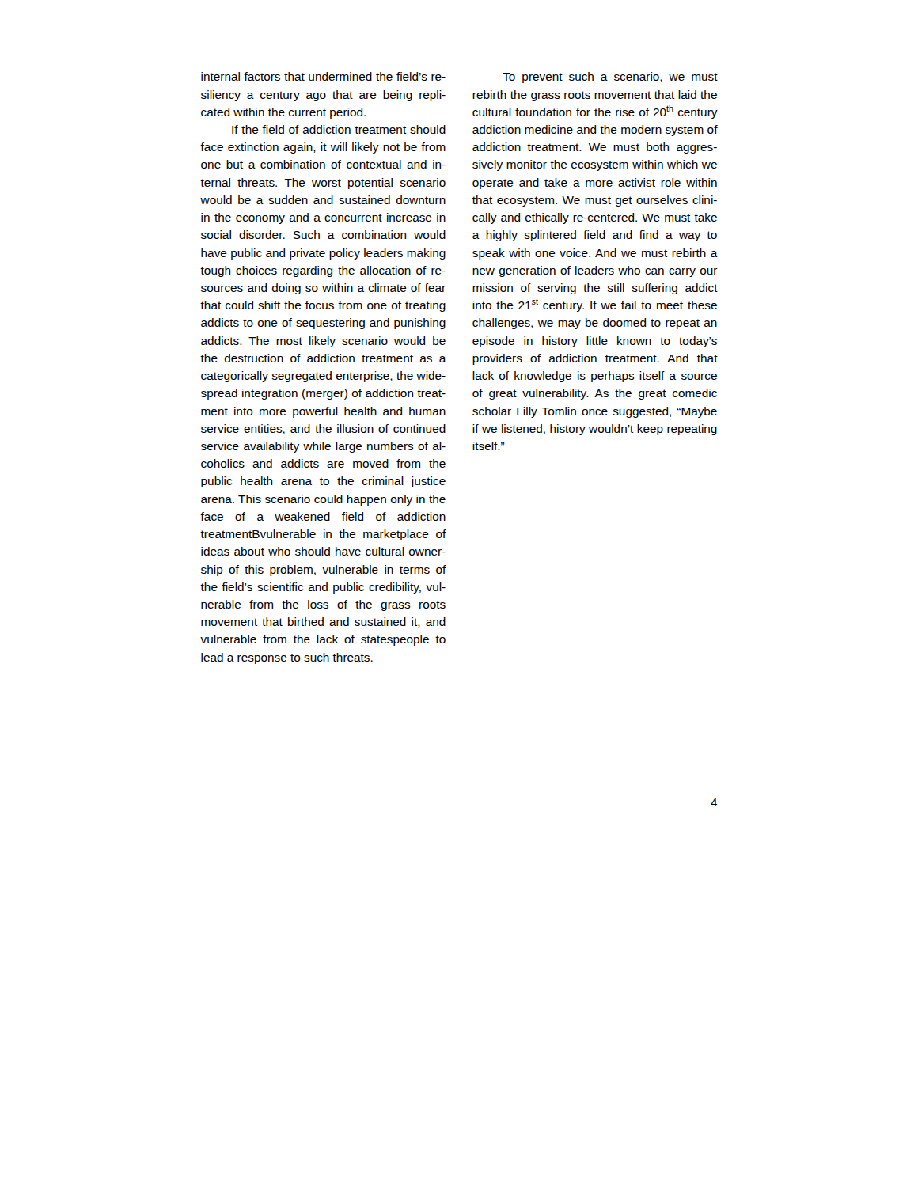internal factors that undermined the field’s resiliency a century ago that are being replicated within the current period.
If the field of addiction treatment should face extinction again, it will likely not be from one but a combination of contextual and internal threats. The worst potential scenario would be a sudden and sustained downturn in the economy and a concurrent increase in social disorder. Such a combination would have public and private policy leaders making tough choices regarding the allocation of resources and doing so within a climate of fear that could shift the focus from one of treating addicts to one of sequestering and punishing addicts. The most likely scenario would be the destruction of addiction treatment as a categorically segregated enterprise, the widespread integration (merger) of addiction treatment into more powerful health and human service entities, and the illusion of continued service availability while large numbers of alcoholics and addicts are moved from the public health arena to the criminal justice arena. This scenario could happen only in the face of a weakened field of addiction treatmentΒvulnerable in the marketplace of ideas about who should have cultural ownership of this problem, vulnerable in terms of the field’s scientific and public credibility, vulnerable from the loss of the grass roots movement that birthed and sustained it, and vulnerable from the lack of statespeople to lead a response to such threats.
To prevent such a scenario, we must rebirth the grass roots movement that laid the cultural foundation for the rise of 20th century addiction medicine and the modern system of addiction treatment. We must both aggressively monitor the ecosystem within which we operate and take a more activist role within that ecosystem. We must get ourselves clinically and ethically re-centered. We must take a highly splintered field and find a way to speak with one voice. And we must rebirth a new generation of leaders who can carry our mission of serving the still suffering addict into the 21st century. If we fail to meet these challenges, we may be doomed to repeat an episode in history little known to today’s providers of addiction treatment. And that lack of knowledge is perhaps itself a source of great vulnerability. As the great comedic scholar Lilly Tomlin once suggested, “Maybe if we listened, history wouldn’t keep repeating itself.”
4